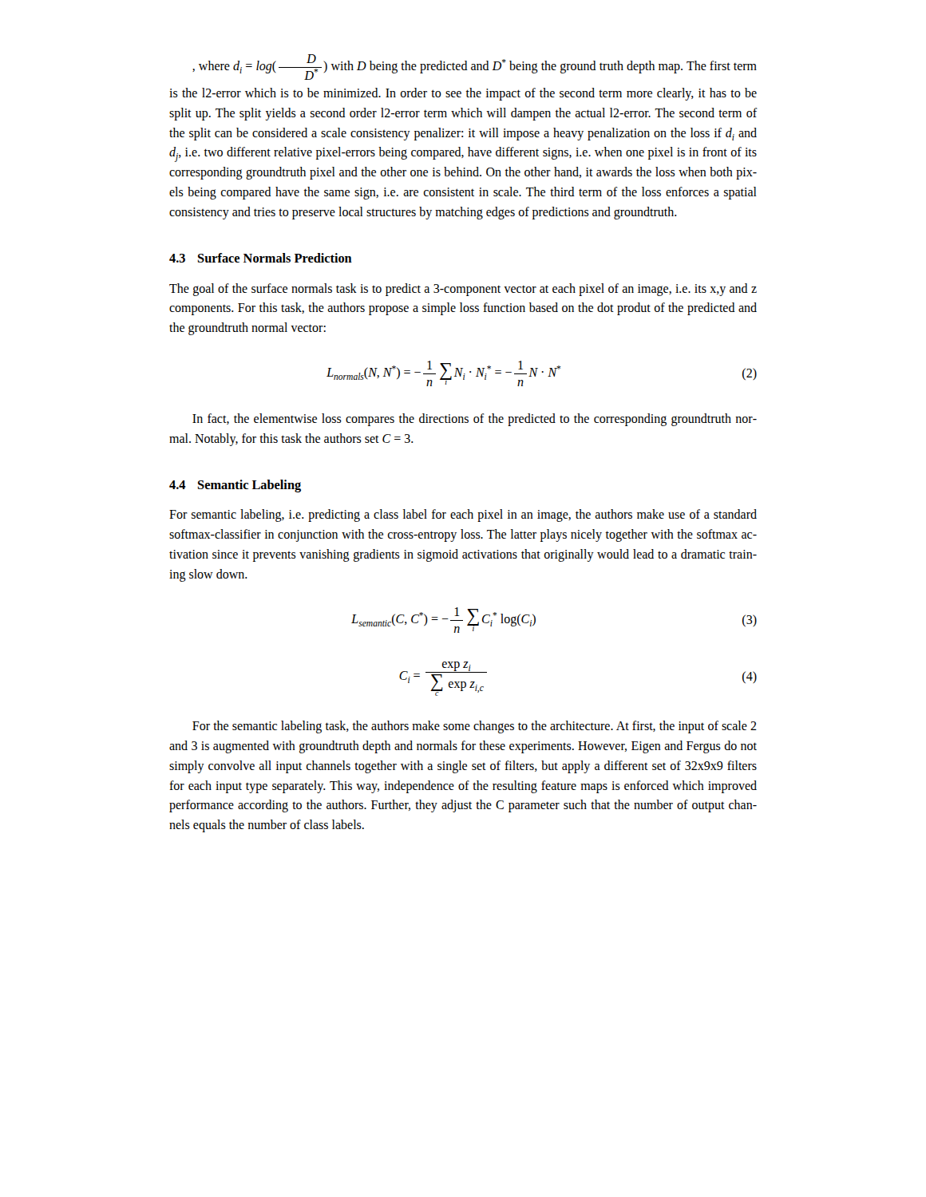, where di = log(DD*) with D being the predicted and D* being the ground truth depth map. The first term is the l2-error which is to be minimized. In order to see the impact of the second term more clearly, it has to be split up. The split yields a second order l2-error term which will dampen the actual l2-error. The second term of the split can be considered a scale consistency penalizer: it will impose a heavy penalization on the loss if di and dj, i.e. two different relative pixel-errors being compared, have different signs, i.e. when one pixel is in front of its corresponding groundtruth pixel and the other one is behind. On the other hand, it awards the loss when both pixels being compared have the same sign, i.e. are consistent in scale. The third term of the loss enforces a spatial consistency and tries to preserve local structures by matching edges of predictions and groundtruth.
4.3 Surface Normals Prediction
The goal of the surface normals task is to predict a 3-component vector at each pixel of an image, i.e. its x,y and z components. For this task, the authors propose a simple loss function based on the dot produt of the predicted and the groundtruth normal vector:
Lnormals(N, N*) = −1 n∑i Ni · Ni* = −1 n N · N*
(2)
In fact, the elementwise loss compares the directions of the predicted to the corresponding groundtruth normal. Notably, for this task the authors set C = 3.
4.4 Semantic Labeling
For semantic labeling, i.e. predicting a class label for each pixel in an image, the authors make use of a standard softmax-classifier in conjunction with the cross-entropy loss. The latter plays nicely together with the softmax activation since it prevents vanishing gradients in sigmoid activations that originally would lead to a dramatic training slow down.
Lsemantic(C, C*) = −1 n∑i Ci* log(Ci)
(3)
Ci = exp zi∑c exp zi,c
(4)
For the semantic labeling task, the authors make some changes to the architecture. At first, the input of scale 2 and 3 is augmented with groundtruth depth and normals for these experiments. However, Eigen and Fergus do not simply convolve all input channels together with a single set of filters, but apply a different set of 32x9x9 filters for each input type separately. This way, independence of the resulting feature maps is enforced which improved performance according to the authors. Further, they adjust the C parameter such that the number of output channels equals the number of class labels.